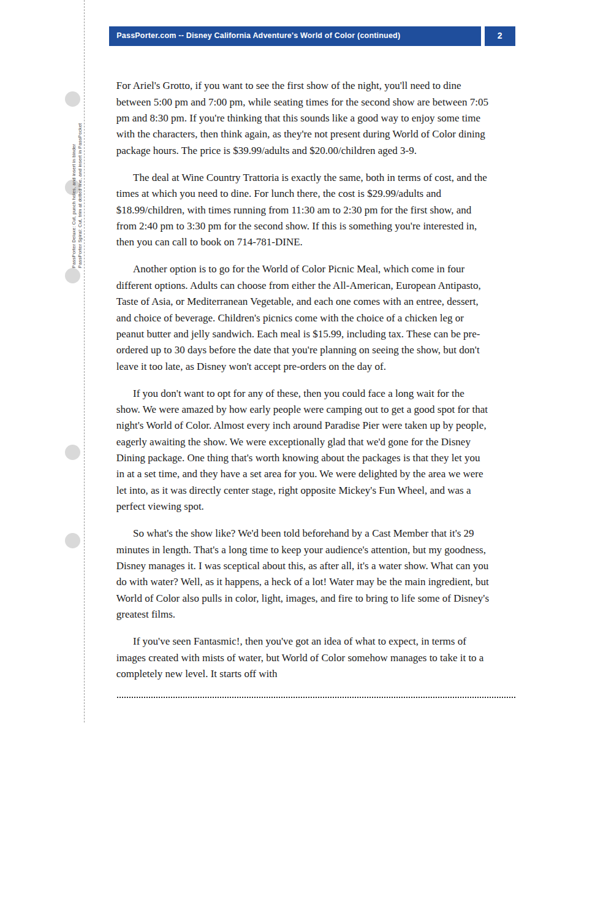PassPorter Deluxe: Cut, punch holes, and insert in binder PassPorter Spiral: Cut, trim at dotted line, and insert in PassPocket
PassPorter.com -- Disney California Adventure's World of Color (continued)
2
For Ariel's Grotto, if you want to see the first show of the night, you'll need to dine between 5:00 pm and 7:00 pm, while seating times for the second show are between 7:05 pm and 8:30 pm. If you're thinking that this sounds like a good way to enjoy some time with the characters, then think again, as they're not present during World of Color dining package hours. The price is $39.99/adults and $20.00/children aged 3-9.
The deal at Wine Country Trattoria is exactly the same, both in terms of cost, and the times at which you need to dine. For lunch there, the cost is $29.99/adults and $18.99/children, with times running from 11:30 am to 2:30 pm for the first show, and from 2:40 pm to 3:30 pm for the second show. If this is something you're interested in, then you can call to book on 714-781-DINE.
Another option is to go for the World of Color Picnic Meal, which come in four different options. Adults can choose from either the All-American, European Antipasto, Taste of Asia, or Mediterranean Vegetable, and each one comes with an entree, dessert, and choice of beverage. Children's picnics come with the choice of a chicken leg or peanut butter and jelly sandwich. Each meal is $15.99, including tax. These can be pre-ordered up to 30 days before the date that you're planning on seeing the show, but don't leave it too late, as Disney won't accept pre-orders on the day of.
If you don't want to opt for any of these, then you could face a long wait for the show. We were amazed by how early people were camping out to get a good spot for that night's World of Color. Almost every inch around Paradise Pier were taken up by people, eagerly awaiting the show. We were exceptionally glad that we'd gone for the Disney Dining package. One thing that's worth knowing about the packages is that they let you in at a set time, and they have a set area for you. We were delighted by the area we were let into, as it was directly center stage, right opposite Mickey's Fun Wheel, and was a perfect viewing spot.
So what's the show like? We'd been told beforehand by a Cast Member that it's 29 minutes in length. That's a long time to keep your audience's attention, but my goodness, Disney manages it. I was sceptical about this, as after all, it's a water show. What can you do with water? Well, as it happens, a heck of a lot! Water may be the main ingredient, but World of Color also pulls in color, light, images, and fire to bring to life some of Disney's greatest films.
If you've seen Fantasmic!, then you've got an idea of what to expect, in terms of images created with mists of water, but World of Color somehow manages to take it to a completely new level. It starts off with